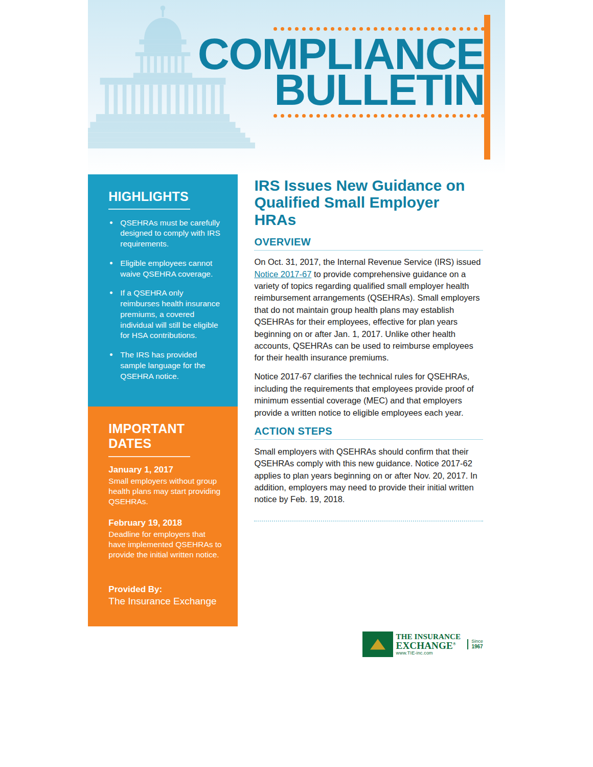COMPLIANCE BULLETIN
Highlights
QSEHRAs must be carefully designed to comply with IRS requirements.
Eligible employees cannot waive QSEHRA coverage.
If a QSEHRA only reimburses health insurance premiums, a covered individual will still be eligible for HSA contributions.
The IRS has provided sample language for the QSEHRA notice.
Important Dates
January 1, 2017
Small employers without group health plans may start providing QSEHRAs.
February 19, 2018
Deadline for employers that have implemented QSEHRAs to provide the initial written notice.
Provided By:
The Insurance Exchange
IRS Issues New Guidance on Qualified Small Employer HRAs
Overview
On Oct. 31, 2017, the Internal Revenue Service (IRS) issued Notice 2017-67 to provide comprehensive guidance on a variety of topics regarding qualified small employer health reimbursement arrangements (QSEHRAs). Small employers that do not maintain group health plans may establish QSEHRAs for their employees, effective for plan years beginning on or after Jan. 1, 2017. Unlike other health accounts, QSEHRAs can be used to reimburse employees for their health insurance premiums.
Notice 2017-67 clarifies the technical rules for QSEHRAs, including the requirements that employees provide proof of minimum essential coverage (MEC) and that employers provide a written notice to eligible employees each year.
Action Steps
Small employers with QSEHRAs should confirm that their QSEHRAs comply with this new guidance. Notice 2017-62 applies to plan years beginning on or after Nov. 20, 2017. In addition, employers may need to provide their initial written notice by Feb. 19, 2018.
THE INSURANCE
EXCHANGE®
www.TIE-inc.com
Since1967